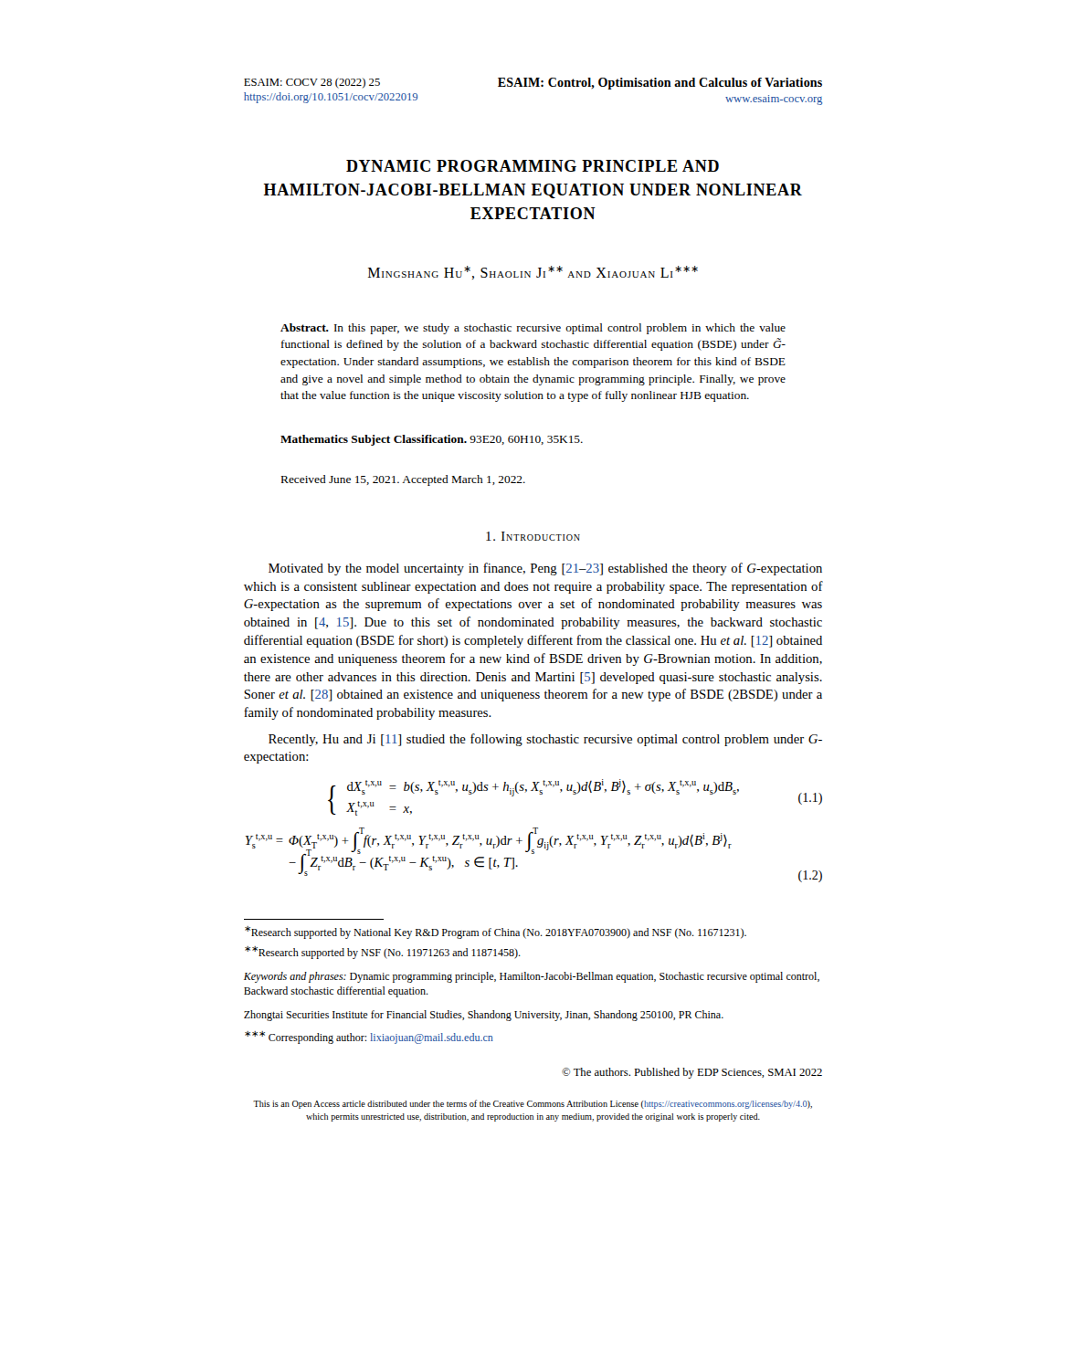ESAIM: COCV 28 (2022) 25
https://doi.org/10.1051/cocv/2022019
ESAIM: Control, Optimisation and Calculus of Variations
www.esaim-cocv.org
Dynamic programming principle and
Hamilton-Jacobi-Bellman equation under nonlinear
expectation
Mingshang Hu∗, Shaolin Ji∗∗ and Xiaojuan Li∗∗∗
Abstract. In this paper, we study a stochastic recursive optimal control problem in which the value functional is defined by the solution of a backward stochastic differential equation (BSDE) under G̃-expectation. Under standard assumptions, we establish the comparison theorem for this kind of BSDE and give a novel and simple method to obtain the dynamic programming principle. Finally, we prove that the value function is the unique viscosity solution to a type of fully nonlinear HJB equation.
Mathematics Subject Classification. 93E20, 60H10, 35K15.
Received June 15, 2021. Accepted March 1, 2022.
1. Introduction
Motivated by the model uncertainty in finance, Peng [21–23] established the theory of G-expectation which is a consistent sublinear expectation and does not require a probability space. The representation of G-expectation as the supremum of expectations over a set of nondominated probability measures was obtained in [4, 15]. Due to this set of nondominated probability measures, the backward stochastic differential equation (BSDE for short) is completely different from the classical one. Hu et al. [12] obtained an existence and uniqueness theorem for a new kind of BSDE driven by G-Brownian motion. In addition, there are other advances in this direction. Denis and Martini [5] developed quasi-sure stochastic analysis. Soner et al. [28] obtained an existence and uniqueness theorem for a new type of BSDE (2BSDE) under a family of nondominated probability measures.
Recently, Hu and Ji [11] studied the following stochastic recursive optimal control problem under G-expectation:
{
| d X s t,x,u | = | b ( s , X s t,x,u , u s )d s + h ij ( s , X s t,x,u , u s ) d ⟨ B i , B j ⟩ s + σ ( s , X s t,x,u , u s )d B s , |
| X t t,x,u | = | x , |
(1.1)
| Y s t,x,u = | Φ ( X T t,x,u ) + ∫ s T f ( r , X r t,x,u , Y r t,x,u , Z r t,x,u , u r )d r + ∫ s T g ij ( r , X r t,x,u , Y r t,x,u , Z r t,x,u , u r ) d ⟨ B i , B j ⟩ r |
| | − ∫ s T Z r t,x,u d B r − ( K T t,x,u − K s t,xu ), s ∈ [ t , T ]. |
(1.2)
∗Research supported by National Key R&D Program of China (No. 2018YFA0703900) and NSF (No. 11671231).
∗∗Research supported by NSF (No. 11971263 and 11871458).
Keywords and phrases: Dynamic programming principle, Hamilton-Jacobi-Bellman equation, Stochastic recursive optimal control, Backward stochastic differential equation.
Zhongtai Securities Institute for Financial Studies, Shandong University, Jinan, Shandong 250100, PR China.
∗∗∗ Corresponding author: lixiaojuan@mail.sdu.edu.cn
© The authors. Published by EDP Sciences, SMAI 2022
This is an Open Access article distributed under the terms of the Creative Commons Attribution License (https://creativecommons.org/licenses/by/4.0),
which permits unrestricted use, distribution, and reproduction in any medium, provided the original work is properly cited.